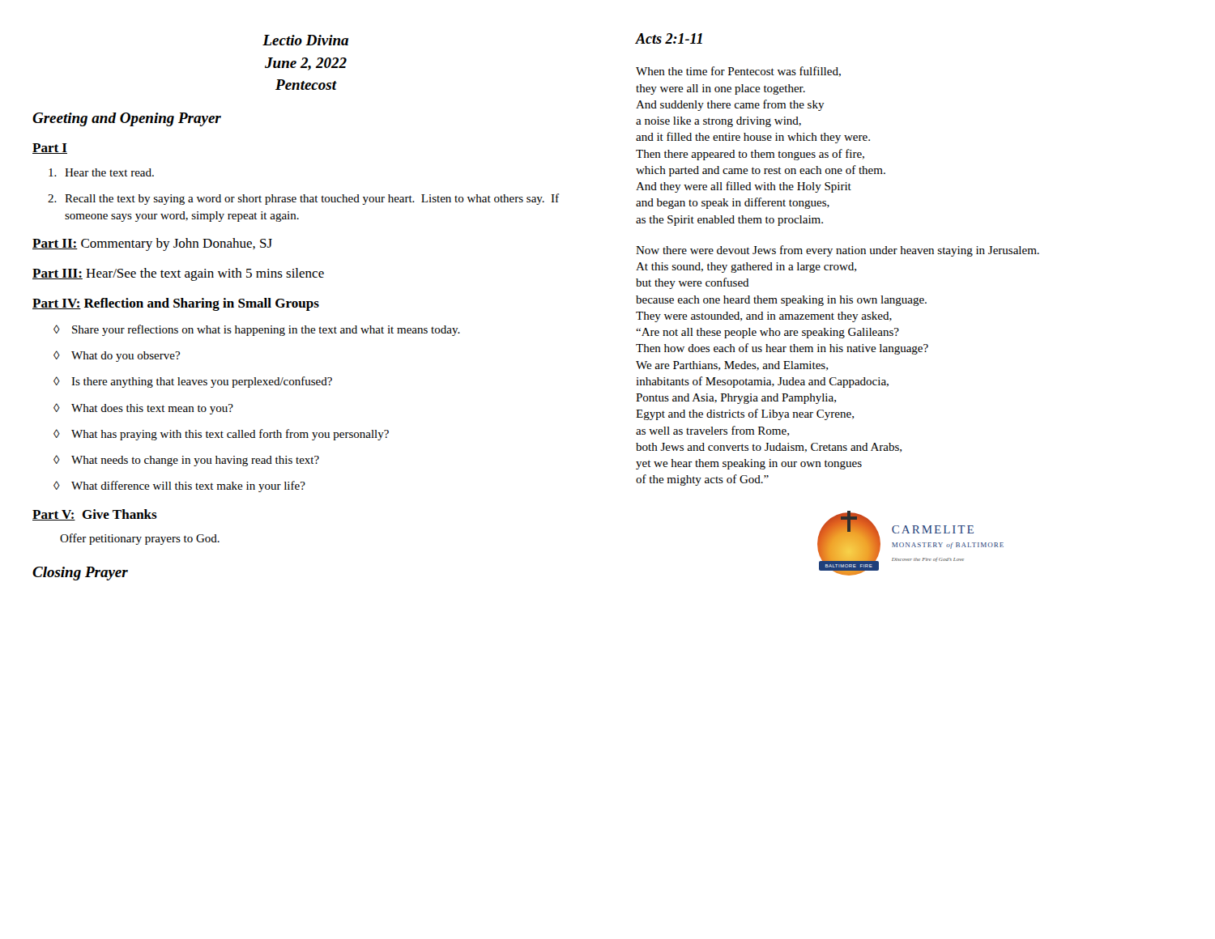Lectio Divina June 2, 2022 Pentecost
Greeting and Opening Prayer
Part I
Hear the text read.
Recall the text by saying a word or short phrase that touched your heart. Listen to what others say. If someone says your word, simply repeat it again.
Part II: Commentary by John Donahue, SJ
Part III: Hear/See the text again with 5 mins silence
Part IV: Reflection and Sharing in Small Groups
Share your reflections on what is happening in the text and what it means today.
What do you observe?
Is there anything that leaves you perplexed/confused?
What does this text mean to you?
What has praying with this text called forth from you personally?
What needs to change in you having read this text?
What difference will this text make in your life?
Part V: Give Thanks
Offer petitionary prayers to God.
Closing Prayer
Acts 2:1-11
When the time for Pentecost was fulfilled, they were all in one place together. And suddenly there came from the sky a noise like a strong driving wind, and it filled the entire house in which they were. Then there appeared to them tongues as of fire, which parted and came to rest on each one of them. And they were all filled with the Holy Spirit and began to speak in different tongues, as the Spirit enabled them to proclaim.
Now there were devout Jews from every nation under heaven staying in Jerusalem. At this sound, they gathered in a large crowd, but they were confused because each one heard them speaking in his own language. They were astounded, and in amazement they asked, “Are not all these people who are speaking Galileans? Then how does each of us hear them in his native language? We are Parthians, Medes, and Elamites, inhabitants of Mesopotamia, Judea and Cappadocia, Pontus and Asia, Phrygia and Pamphylia, Egypt and the districts of Libya near Cyrene, as well as travelers from Rome, both Jews and converts to Judaism, Cretans and Arabs, yet we hear them speaking in our own tongues of the mighty acts of God.”
BALTIMORE FIRE CARMELITE
MONASTERY of BALTIMORE
Discover the Fire of God’s Love